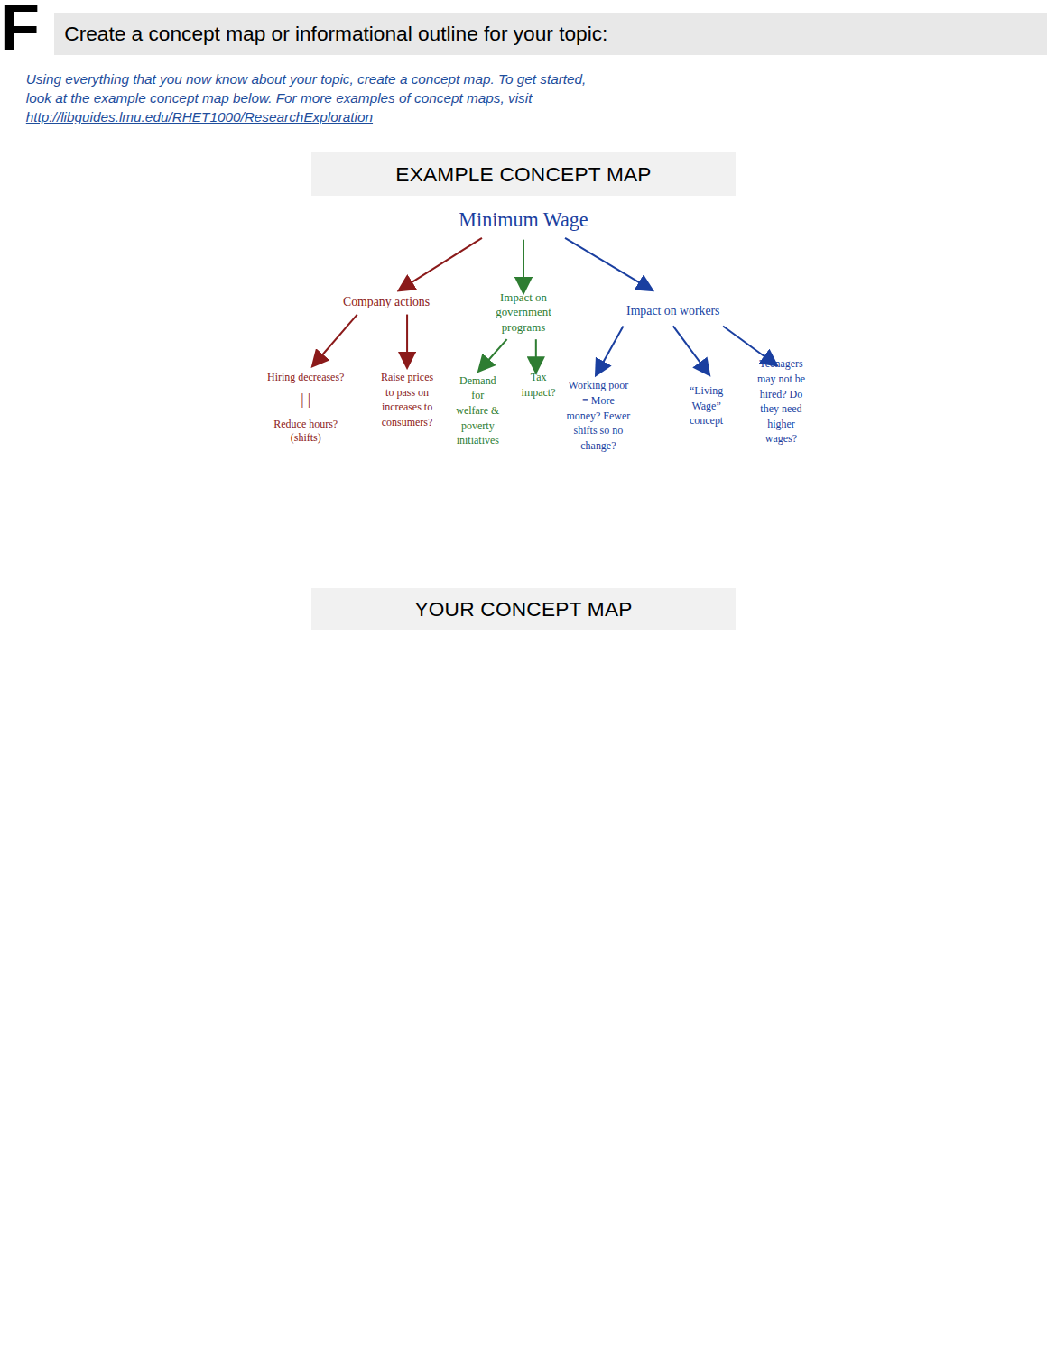F
Create a concept map or informational outline for your topic:
Using everything that you now know about your topic, create a concept map. To get started, look at the example concept map below. For more examples of concept maps, visit http://libguides.lmu.edu/RHET1000/ResearchExploration
EXAMPLE CONCEPT MAP
Minimum Wage Company actions Impact on government programs Impact on workers Hiring decreases? | | Reduce hours? (shifts) Raise prices to pass on increases to consumers? Demand for welfare & poverty initiatives Tax impact? Working poor = More money? Fewer shifts so no change? “Living Wage” concept Teenagers may not be hired? Do they need higher wages?
YOUR CONCEPT MAP